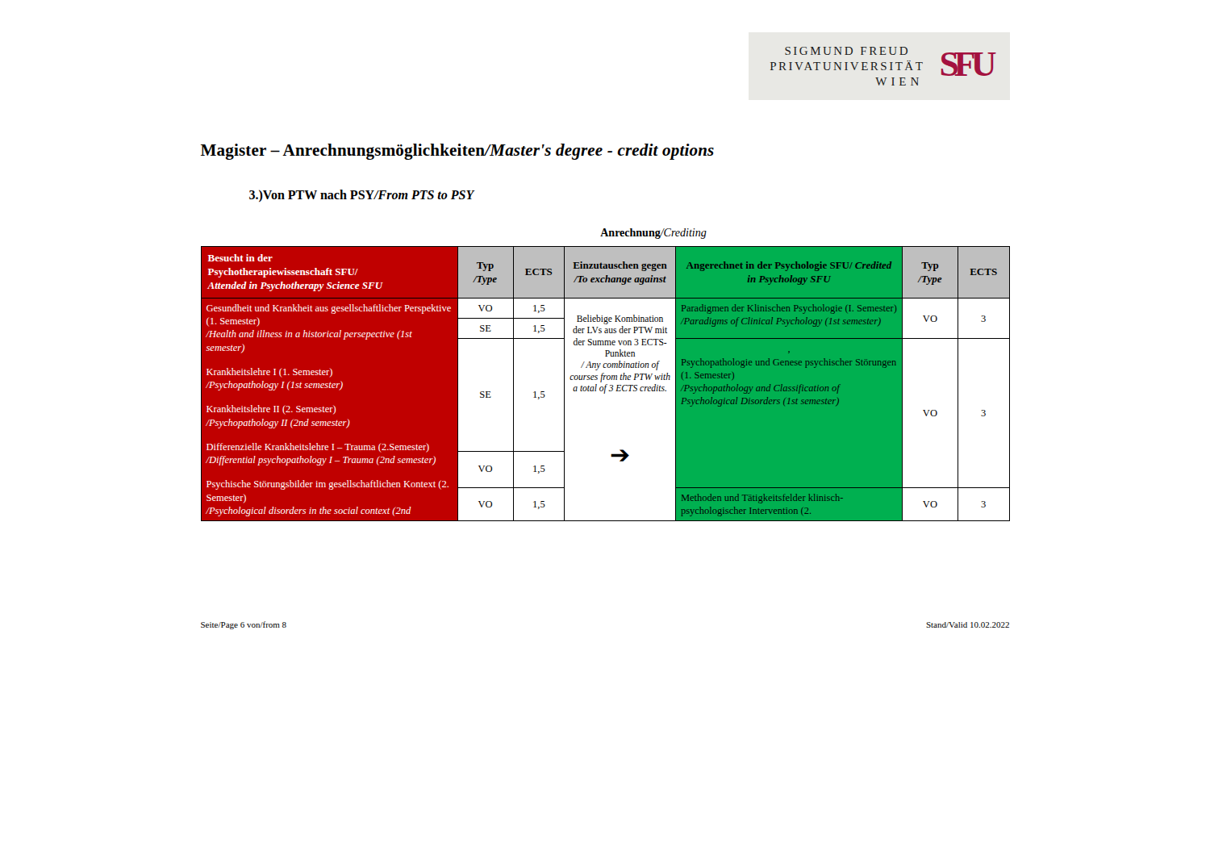SIGMUND FREUD PRIVATUNIVERSITÄT WIEN
SFU
Magister – Anrechnungsmöglichkeiten/Master's degree - credit options
3.)Von PTW nach PSY/From PTS to PSY
Anrechnung/Crediting
| Besucht in der Psychotherapiewissenschaft SFU/ Attended in Psychotherapy Science SFU | Typ /Type | ECTS | Einzutauschen gegen /To exchange against | Angerechnet in der Psychologie SFU/ Credited in Psychology SFU | Typ /Type | ECTS |
| --- | --- | --- | --- | --- | --- | --- |
| Gesundheit und Krankheit aus gesellschaftlicher Perspektive (1. Semester) /Health and illness in a historical persepective (1st semester) Krankheitslehre I (1. Semester) /Psychopathology I (1st semester) Krankheitslehre II (2. Semester) /Psychopathology II (2nd semester) Differenzielle Krankheitslehre I – Trauma (2.Semester) /Differential psychopathology I – Trauma (2nd semester) Psychische Störungsbilder im gesellschaftlichen Kontext (2. Semester) /Psychological disorders in the social context (2nd | VO | 1,5 | Beliebige Kombination der LVs aus der PTW mit der Summe von 3 ECTS-Punkten / Any combination of courses from the PTW with a total of 3 ECTS credits. ➔ | Paradigmen der Klinischen Psychologie (I. Semester) /Paradigms of Clinical Psychology (1st semester) | VO | 3 |
| SE | 1,5 |
| SE | 1,5 | , Psychopathologie und Genese psychischer Störungen (1. Semester) /Psychopathology and Classification of Psychological Disorders (1st semester) | VO | 3 |
| VO | 1,5 |
| VO | 1,5 | Methoden und Tätigkeitsfelder klinisch-psychologischer Intervention (2. | VO | 3 |
Seite/Page 6 von/from 8 Stand/Valid 10.02.2022